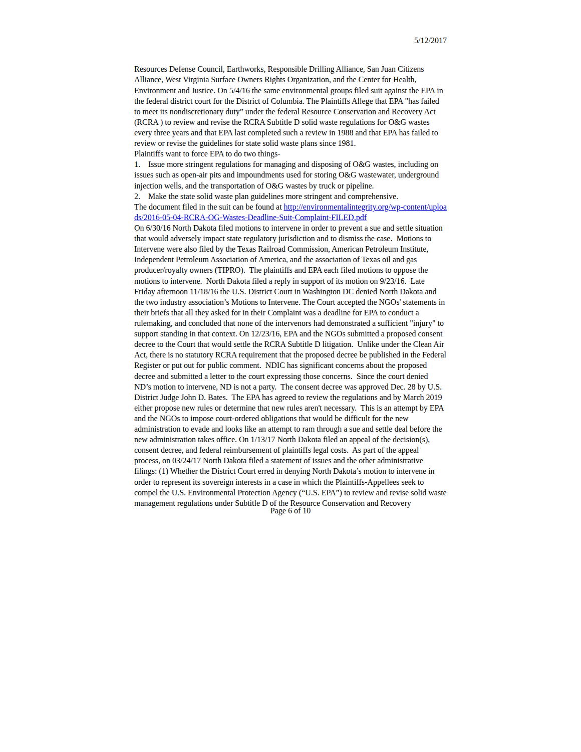5/12/2017
Resources Defense Council, Earthworks, Responsible Drilling Alliance, San Juan Citizens Alliance, West Virginia Surface Owners Rights Organization, and the Center for Health, Environment and Justice. On 5/4/16 the same environmental groups filed suit against the EPA in the federal district court for the District of Columbia. The Plaintiffs Allege that EPA "has failed to meet its nondiscretionary duty” under the federal Resource Conservation and Recovery Act (RCRA ) to review and revise the RCRA Subtitle D solid waste regulations for O&G wastes every three years and that EPA last completed such a review in 1988 and that EPA has failed to review or revise the guidelines for state solid waste plans since 1981.
Plaintiffs want to force EPA to do two things-
1. Issue more stringent regulations for managing and disposing of O&G wastes, including on issues such as open-air pits and impoundments used for storing O&G wastewater, underground injection wells, and the transportation of O&G wastes by truck or pipeline.
2. Make the state solid waste plan guidelines more stringent and comprehensive.
The document filed in the suit can be found at http://environmentalintegrity.org/wp-content/uploads/2016-05-04-RCRA-OG-Wastes-Deadline-Suit-Complaint-FILED.pdf
On 6/30/16 North Dakota filed motions to intervene in order to prevent a sue and settle situation that would adversely impact state regulatory jurisdiction and to dismiss the case. Motions to Intervene were also filed by the Texas Railroad Commission, American Petroleum Institute, Independent Petroleum Association of America, and the association of Texas oil and gas producer/royalty owners (TIPRO). The plaintiffs and EPA each filed motions to oppose the motions to intervene. North Dakota filed a reply in support of its motion on 9/23/16. Late Friday afternoon 11/18/16 the U.S. District Court in Washington DC denied North Dakota and the two industry association’s Motions to Intervene. The Court accepted the NGOs' statements in their briefs that all they asked for in their Complaint was a deadline for EPA to conduct a rulemaking, and concluded that none of the intervenors had demonstrated a sufficient "injury" to support standing in that context. On 12/23/16, EPA and the NGOs submitted a proposed consent decree to the Court that would settle the RCRA Subtitle D litigation. Unlike under the Clean Air Act, there is no statutory RCRA requirement that the proposed decree be published in the Federal Register or put out for public comment. NDIC has significant concerns about the proposed decree and submitted a letter to the court expressing those concerns. Since the court denied ND’s motion to intervene, ND is not a party. The consent decree was approved Dec. 28 by U.S. District Judge John D. Bates. The EPA has agreed to review the regulations and by March 2019 either propose new rules or determine that new rules aren't necessary. This is an attempt by EPA and the NGOs to impose court-ordered obligations that would be difficult for the new administration to evade and looks like an attempt to ram through a sue and settle deal before the new administration takes office. On 1/13/17 North Dakota filed an appeal of the decision(s), consent decree, and federal reimbursement of plaintiffs legal costs. As part of the appeal process, on 03/24/17 North Dakota filed a statement of issues and the other administrative filings: (1) Whether the District Court erred in denying North Dakota’s motion to intervene in order to represent its sovereign interests in a case in which the Plaintiffs-Appellees seek to compel the U.S. Environmental Protection Agency (“U.S. EPA”) to review and revise solid waste management regulations under Subtitle D of the Resource Conservation and Recovery
Page 6 of 10